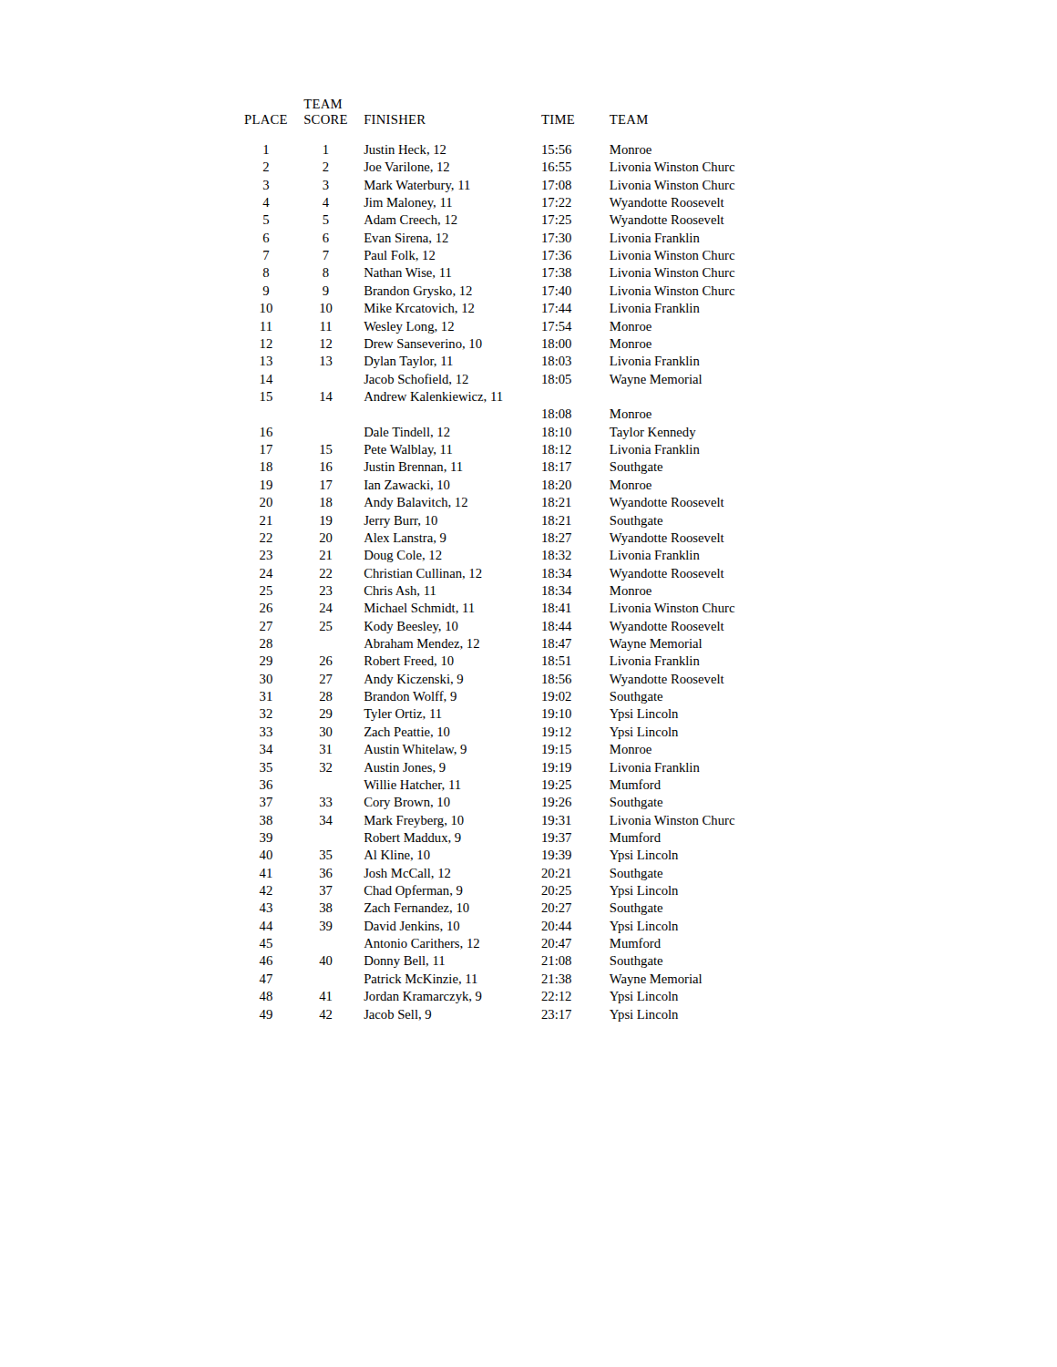| | TEAM | | | |
| --- | --- | --- | --- | --- |
| PLACE | SCORE | FINISHER | TIME | TEAM |
| 1 | 1 | Justin Heck, 12 | 15:56 | Monroe |
| 2 | 2 | Joe Varilone, 12 | 16:55 | Livonia Winston Churc |
| 3 | 3 | Mark Waterbury, 11 | 17:08 | Livonia Winston Churc |
| 4 | 4 | Jim Maloney, 11 | 17:22 | Wyandotte Roosevelt |
| 5 | 5 | Adam Creech, 12 | 17:25 | Wyandotte Roosevelt |
| 6 | 6 | Evan Sirena, 12 | 17:30 | Livonia Franklin |
| 7 | 7 | Paul Folk, 12 | 17:36 | Livonia Winston Churc |
| 8 | 8 | Nathan Wise, 11 | 17:38 | Livonia Winston Churc |
| 9 | 9 | Brandon Grysko, 12 | 17:40 | Livonia Winston Churc |
| 10 | 10 | Mike Krcatovich, 12 | 17:44 | Livonia Franklin |
| 11 | 11 | Wesley Long, 12 | 17:54 | Monroe |
| 12 | 12 | Drew Sanseverino, 10 | 18:00 | Monroe |
| 13 | 13 | Dylan Taylor, 11 | 18:03 | Livonia Franklin |
| 14 | | Jacob Schofield, 12 | 18:05 | Wayne Memorial |
| 15 | 14 | Andrew Kalenkiewicz, 11 | | |
| | | | 18:08 | Monroe |
| 16 | | Dale Tindell, 12 | 18:10 | Taylor Kennedy |
| 17 | 15 | Pete Walblay, 11 | 18:12 | Livonia Franklin |
| 18 | 16 | Justin Brennan, 11 | 18:17 | Southgate |
| 19 | 17 | Ian Zawacki, 10 | 18:20 | Monroe |
| 20 | 18 | Andy Balavitch, 12 | 18:21 | Wyandotte Roosevelt |
| 21 | 19 | Jerry Burr, 10 | 18:21 | Southgate |
| 22 | 20 | Alex Lanstra, 9 | 18:27 | Wyandotte Roosevelt |
| 23 | 21 | Doug Cole, 12 | 18:32 | Livonia Franklin |
| 24 | 22 | Christian Cullinan, 12 | 18:34 | Wyandotte Roosevelt |
| 25 | 23 | Chris Ash, 11 | 18:34 | Monroe |
| 26 | 24 | Michael Schmidt, 11 | 18:41 | Livonia Winston Churc |
| 27 | 25 | Kody Beesley, 10 | 18:44 | Wyandotte Roosevelt |
| 28 | | Abraham Mendez, 12 | 18:47 | Wayne Memorial |
| 29 | 26 | Robert Freed, 10 | 18:51 | Livonia Franklin |
| 30 | 27 | Andy Kiczenski, 9 | 18:56 | Wyandotte Roosevelt |
| 31 | 28 | Brandon Wolff, 9 | 19:02 | Southgate |
| 32 | 29 | Tyler Ortiz, 11 | 19:10 | Ypsi Lincoln |
| 33 | 30 | Zach Peattie, 10 | 19:12 | Ypsi Lincoln |
| 34 | 31 | Austin Whitelaw, 9 | 19:15 | Monroe |
| 35 | 32 | Austin Jones, 9 | 19:19 | Livonia Franklin |
| 36 | | Willie Hatcher, 11 | 19:25 | Mumford |
| 37 | 33 | Cory Brown, 10 | 19:26 | Southgate |
| 38 | 34 | Mark Freyberg, 10 | 19:31 | Livonia Winston Churc |
| 39 | | Robert Maddux, 9 | 19:37 | Mumford |
| 40 | 35 | Al Kline, 10 | 19:39 | Ypsi Lincoln |
| 41 | 36 | Josh McCall, 12 | 20:21 | Southgate |
| 42 | 37 | Chad Opferman, 9 | 20:25 | Ypsi Lincoln |
| 43 | 38 | Zach Fernandez, 10 | 20:27 | Southgate |
| 44 | 39 | David Jenkins, 10 | 20:44 | Ypsi Lincoln |
| 45 | | Antonio Carithers, 12 | 20:47 | Mumford |
| 46 | 40 | Donny Bell, 11 | 21:08 | Southgate |
| 47 | | Patrick McKinzie, 11 | 21:38 | Wayne Memorial |
| 48 | 41 | Jordan Kramarczyk, 9 | 22:12 | Ypsi Lincoln |
| 49 | 42 | Jacob Sell, 9 | 23:17 | Ypsi Lincoln |